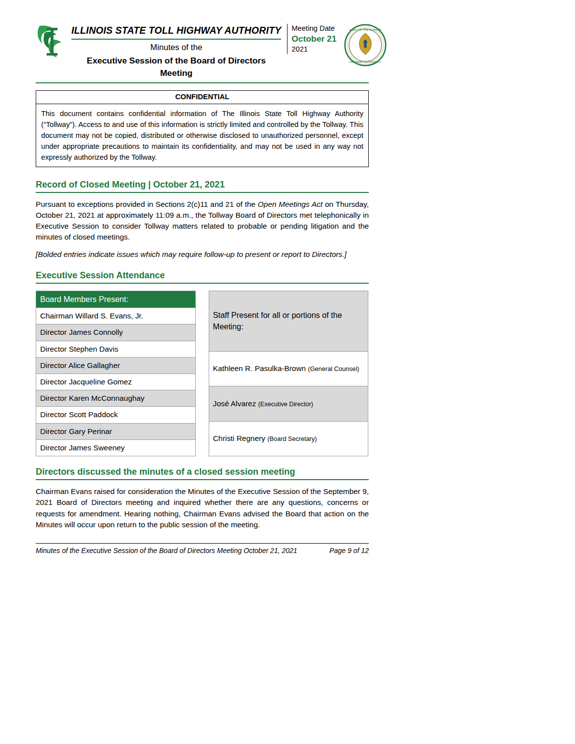ILLINOIS STATE TOLL HIGHWAY AUTHORITY
Minutes of the
Executive Session of the Board of Directors Meeting
Meeting Date October 21 2021
SEAL OF THE ILLINOIS HIGHWAY AUTHORITY
CONFIDENTIAL
This document contains confidential information of The Illinois State Toll Highway Authority (“Tollway”). Access to and use of this information is strictly limited and controlled by the Tollway. This document may not be copied, distributed or otherwise disclosed to unauthorized personnel, except under appropriate precautions to maintain its confidentiality, and may not be used in any way not expressly authorized by the Tollway.
Record of Closed Meeting | October 21, 2021
Pursuant to exceptions provided in Sections 2(c)11 and 21 of the Open Meetings Act on Thursday, October 21, 2021 at approximately 11:09 a.m., the Tollway Board of Directors met telephonically in Executive Session to consider Tollway matters related to probable or pending litigation and the minutes of closed meetings.
[Bolded entries indicate issues which may require follow-up to present or report to Directors.]
Executive Session Attendance
| Board Members Present: |
| --- |
| Chairman Willard S. Evans, Jr. |
| Director James Connolly |
| Director Stephen Davis |
| Director Alice Gallagher |
| Director Jacqueline Gomez |
| Director Karen McConnaughay |
| Director Scott Paddock |
| Director Gary Perinar |
| Director James Sweeney |
| Staff Present for all or portions of the Meeting: |
| --- |
| Kathleen R. Pasulka-Brown (General Counsel) |
| José Alvarez (Executive Director) |
| Christi Regnery (Board Secretary) |
Directors discussed the minutes of a closed session meeting
Chairman Evans raised for consideration the Minutes of the Executive Session of the September 9, 2021 Board of Directors meeting and inquired whether there are any questions, concerns or requests for amendment. Hearing nothing, Chairman Evans advised the Board that action on the Minutes will occur upon return to the public session of the meeting.
Minutes of the Executive Session of the Board of Directors Meeting October 21, 2021 Page 9 of 12